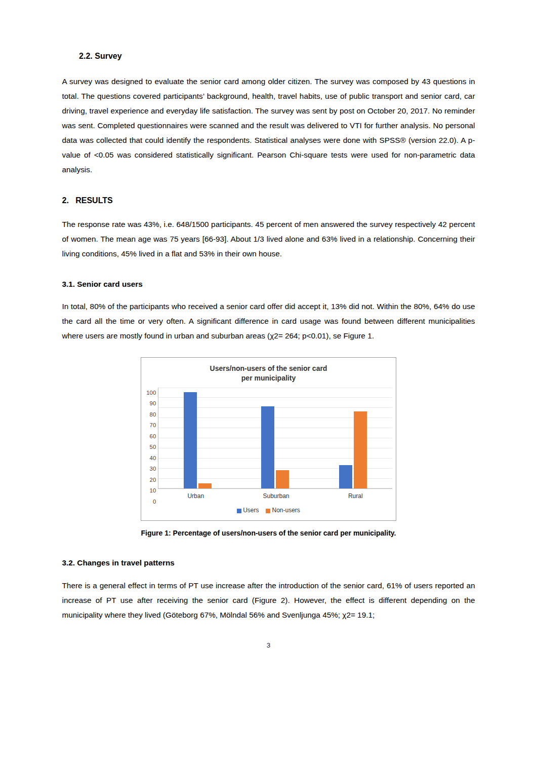2.2. Survey
A survey was designed to evaluate the senior card among older citizen. The survey was composed by 43 questions in total. The questions covered participants’ background, health, travel habits, use of public transport and senior card, car driving, travel experience and everyday life satisfaction. The survey was sent by post on October 20, 2017. No reminder was sent. Completed questionnaires were scanned and the result was delivered to VTI for further analysis. No personal data was collected that could identify the respondents. Statistical analyses were done with SPSS® (version 22.0). A p-value of <0.05 was considered statistically significant. Pearson Chi-square tests were used for non-parametric data analysis.
2. RESULTS
The response rate was 43%, i.e. 648/1500 participants. 45 percent of men answered the survey respectively 42 percent of women. The mean age was 75 years [66-93]. About 1/3 lived alone and 63% lived in a relationship. Concerning their living conditions, 45% lived in a flat and 53% in their own house.
3.1. Senior card users
In total, 80% of the participants who received a senior card offer did accept it, 13% did not. Within the 80%, 64% do use the card all the time or very often. A significant difference in card usage was found between different municipalities where users are mostly found in urban and suburban areas (χ2= 264; p<0.01), se Figure 1.
Users/non-users of the senior card
per municipality
100
90
80
70
60
50
40
30
20
10
0
Urban
Suburban
Rural
Users
Non-users
Figure 1: Percentage of users/non-users of the senior card per municipality.
3.2. Changes in travel patterns
There is a general effect in terms of PT use increase after the introduction of the senior card, 61% of users reported an increase of PT use after receiving the senior card (Figure 2). However, the effect is different depending on the municipality where they lived (Göteborg 67%, Mölndal 56% and Svenljunga 45%; χ2= 19.1;
3